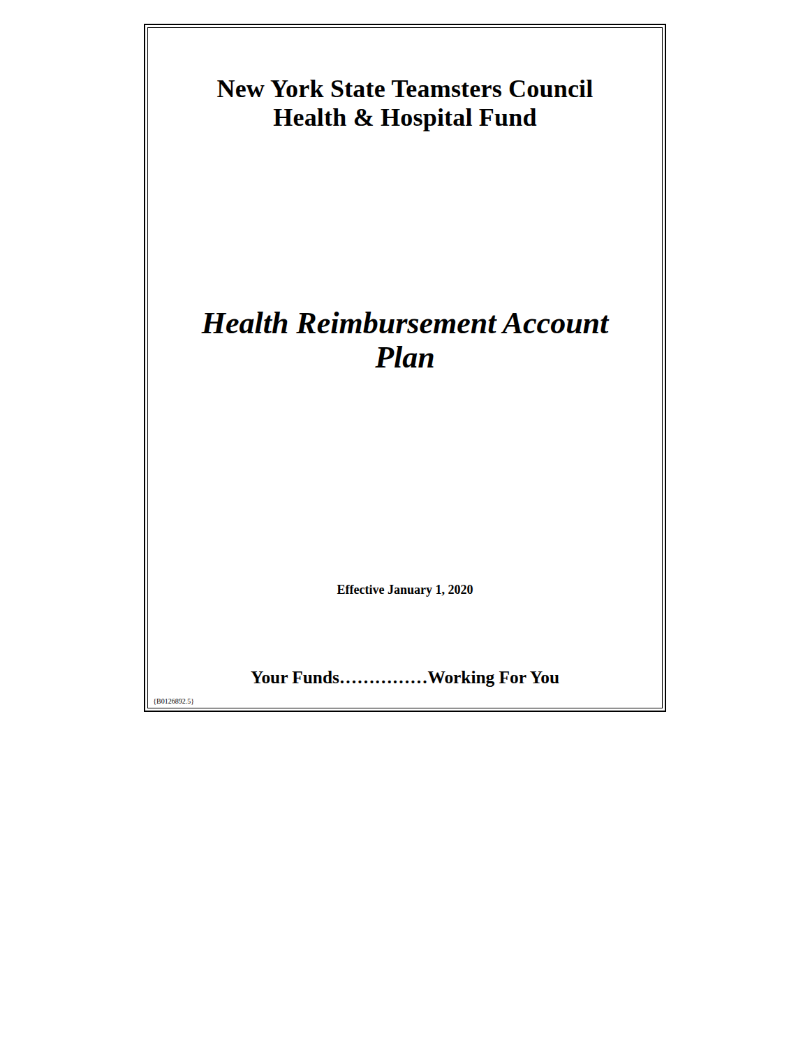New York State Teamsters Council
Health & Hospital Fund
Health Reimbursement Account Plan
Effective January 1, 2020
Your Funds……………Working For You
{B0126892.5}